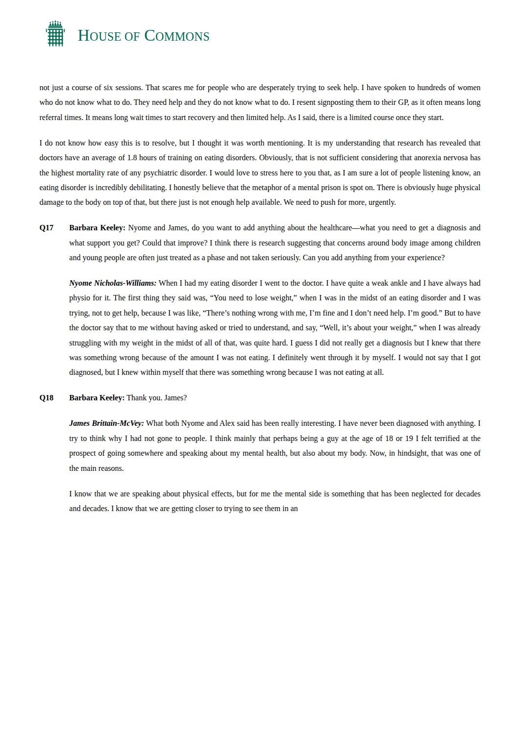HOUSE OF COMMONS
not just a course of six sessions. That scares me for people who are desperately trying to seek help. I have spoken to hundreds of women who do not know what to do. They need help and they do not know what to do. I resent signposting them to their GP, as it often means long referral times. It means long wait times to start recovery and then limited help. As I said, there is a limited course once they start.
I do not know how easy this is to resolve, but I thought it was worth mentioning. It is my understanding that research has revealed that doctors have an average of 1.8 hours of training on eating disorders. Obviously, that is not sufficient considering that anorexia nervosa has the highest mortality rate of any psychiatric disorder. I would love to stress here to you that, as I am sure a lot of people listening know, an eating disorder is incredibly debilitating. I honestly believe that the metaphor of a mental prison is spot on. There is obviously huge physical damage to the body on top of that, but there just is not enough help available. We need to push for more, urgently.
Q17
Barbara Keeley: Nyome and James, do you want to add anything about the healthcare—what you need to get a diagnosis and what support you get? Could that improve? I think there is research suggesting that concerns around body image among children and young people are often just treated as a phase and not taken seriously. Can you add anything from your experience?
Nyome Nicholas-Williams: When I had my eating disorder I went to the doctor. I have quite a weak ankle and I have always had physio for it. The first thing they said was, “You need to lose weight,” when I was in the midst of an eating disorder and I was trying, not to get help, because I was like, “There’s nothing wrong with me, I’m fine and I don’t need help. I’m good.” But to have the doctor say that to me without having asked or tried to understand, and say, “Well, it’s about your weight,” when I was already struggling with my weight in the midst of all of that, was quite hard. I guess I did not really get a diagnosis but I knew that there was something wrong because of the amount I was not eating. I definitely went through it by myself. I would not say that I got diagnosed, but I knew within myself that there was something wrong because I was not eating at all.
Q18
Barbara Keeley: Thank you. James?
James Brittain-McVey: What both Nyome and Alex said has been really interesting. I have never been diagnosed with anything. I try to think why I had not gone to people. I think mainly that perhaps being a guy at the age of 18 or 19 I felt terrified at the prospect of going somewhere and speaking about my mental health, but also about my body. Now, in hindsight, that was one of the main reasons.
I know that we are speaking about physical effects, but for me the mental side is something that has been neglected for decades and decades. I know that we are getting closer to trying to see them in an